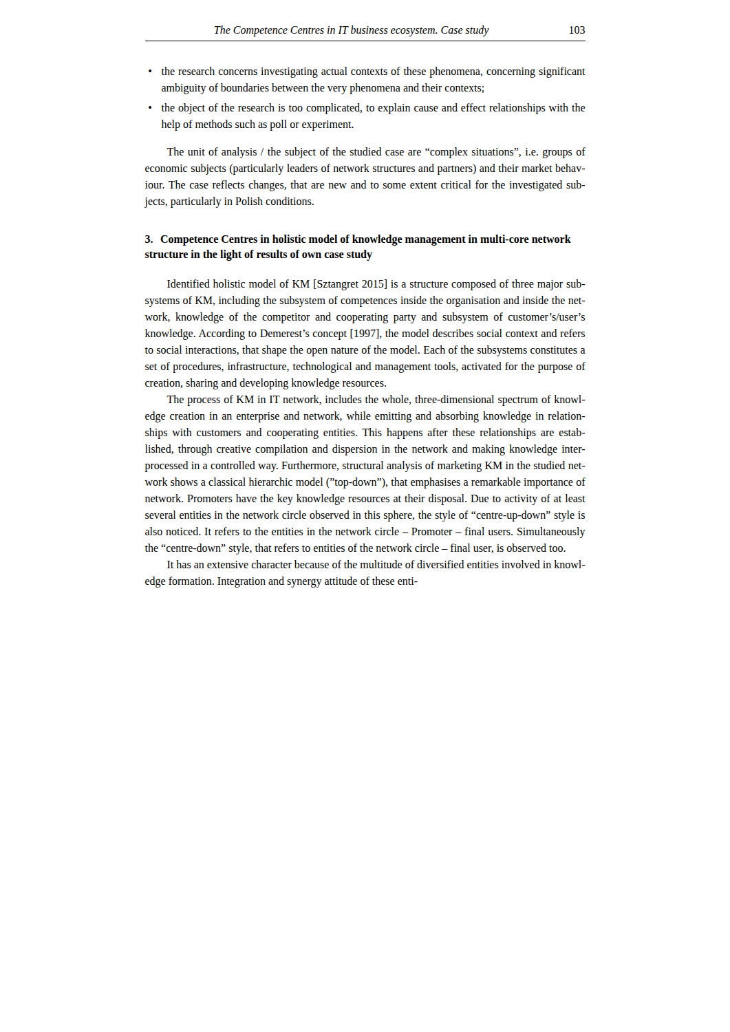The Competence Centres in IT business ecosystem. Case study 103
the research concerns investigating actual contexts of these phenomena, concerning significant ambiguity of boundaries between the very phenomena and their contexts;
the object of the research is too complicated, to explain cause and effect relationships with the help of methods such as poll or experiment.
The unit of analysis / the subject of the studied case are “complex situations”, i.e. groups of economic subjects (particularly leaders of network structures and partners) and their market behaviour. The case reflects changes, that are new and to some extent critical for the investigated subjects, particularly in Polish conditions.
3. Competence Centres in holistic model of knowledge management in multi-core network structure in the light of results of own case study
Identified holistic model of KM [Sztangret 2015] is a structure composed of three major subsystems of KM, including the subsystem of competences inside the organisation and inside the network, knowledge of the competitor and cooperating party and subsystem of customer’s/user’s knowledge. According to Demerest’s concept [1997], the model describes social context and refers to social interactions, that shape the open nature of the model. Each of the subsystems constitutes a set of procedures, infrastructure, technological and management tools, activated for the purpose of creation, sharing and developing knowledge resources.
The process of KM in IT network, includes the whole, three-dimensional spectrum of knowledge creation in an enterprise and network, while emitting and absorbing knowledge in relationships with customers and cooperating entities. This happens after these relationships are established, through creative compilation and dispersion in the network and making knowledge inter-processed in a controlled way. Furthermore, structural analysis of marketing KM in the studied network shows a classical hierarchic model (”top-down”), that emphasises a remarkable importance of network. Promoters have the key knowledge resources at their disposal. Due to activity of at least several entities in the network circle observed in this sphere, the style of “centre-up-down” style is also noticed. It refers to the entities in the network circle – Promoter – final users. Simultaneously the “centre-down” style, that refers to entities of the network circle – final user, is observed too.
It has an extensive character because of the multitude of diversified entities involved in knowledge formation. Integration and synergy attitude of these enti-